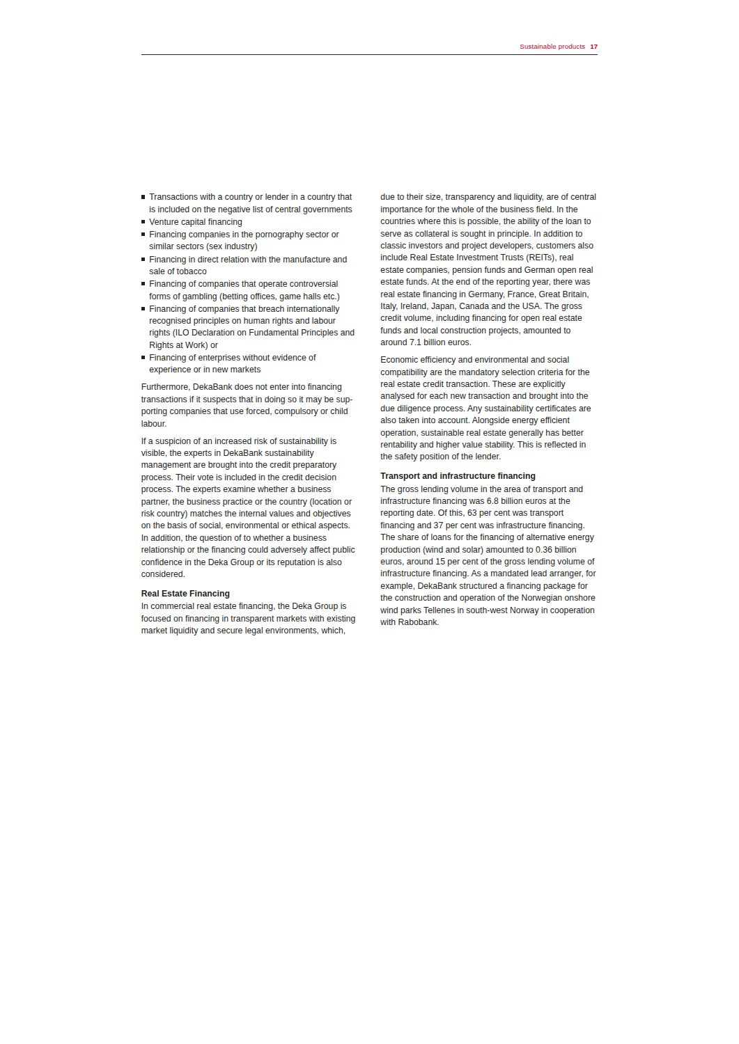Sustainable products 17
Transactions with a country or lender in a country that is included on the negative list of central governments
Venture capital financing
Financing companies in the pornography sector or similar sectors (sex industry)
Financing in direct relation with the manufacture and sale of tobacco
Financing of companies that operate controversial forms of gambling (betting offices, game halls etc.)
Financing of companies that breach internationally recognised principles on human rights and labour rights (ILO Declaration on Fundamental Principles and Rights at Work) or
Financing of enterprises without evidence of experience or in new markets
Furthermore, DekaBank does not enter into financing transactions if it suspects that in doing so it may be sup- porting companies that use forced, compulsory or child labour.
If a suspicion of an increased risk of sustainability is visible, the experts in DekaBank sustainability management are brought into the credit preparatory process. Their vote is included in the credit decision process. The experts examine whether a business partner, the business practice or the country (location or risk country) matches the internal values and objectives on the basis of social, environmental or ethical aspects. In addition, the question of to whether a business relationship or the financing could adversely affect public confidence in the Deka Group or its reputation is also considered.
Real Estate Financing
In commercial real estate financing, the Deka Group is focused on financing in transparent markets with existing market liquidity and secure legal environments, which, due to their size, transparency and liquidity, are of central importance for the whole of the business field. In the countries where this is possible, the ability of the loan to serve as collateral is sought in principle. In addition to classic investors and project developers, customers also include Real Estate Investment Trusts (REITs), real estate companies, pension funds and German open real estate funds. At the end of the reporting year, there was real estate financing in Germany, France, Great Britain, Italy, Ireland, Japan, Canada and the USA. The gross credit volume, including financing for open real estate funds and local construction projects, amounted to around 7.1 billion euros.
Economic efficiency and environmental and social compatibility are the mandatory selection criteria for the real estate credit transaction. These are explicitly analysed for each new transaction and brought into the due diligence process. Any sustainability certificates are also taken into account. Alongside energy efficient operation, sustainable real estate generally has better rentability and higher value stability. This is reflected in the safety position of the lender.
Transport and infrastructure financing
The gross lending volume in the area of transport and infrastructure financing was 6.8 billion euros at the reporting date. Of this, 63 per cent was transport financing and 37 per cent was infrastructure financing. The share of loans for the financing of alternative energy production (wind and solar) amounted to 0.36 billion euros, around 15 per cent of the gross lending volume of infrastructure financing. As a mandated lead arranger, for example, DekaBank structured a financing package for the construction and operation of the Norwegian onshore wind parks Tellenes in south-west Norway in cooperation with Rabobank.